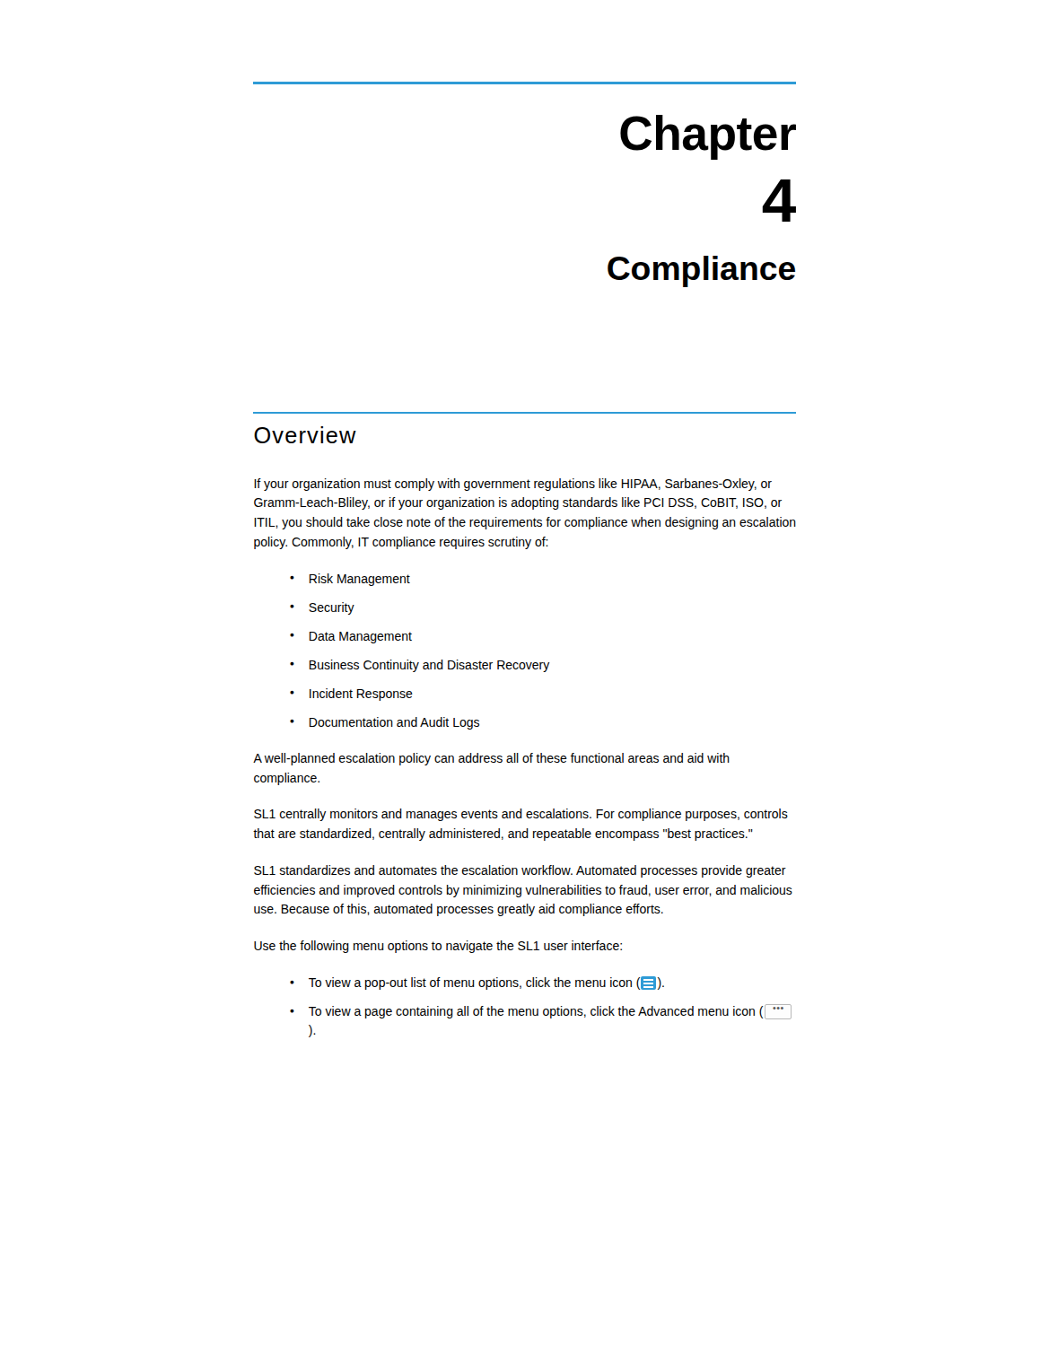Chapter
4
Compliance
Overview
If your organization must comply with government regulations like HIPAA, Sarbanes-Oxley, or Gramm-Leach-Bliley, or if your organization is adopting standards like PCI DSS, CoBIT, ISO, or ITIL, you should take close note of the requirements for compliance when designing an escalation policy. Commonly, IT compliance requires scrutiny of:
Risk Management
Security
Data Management
Business Continuity and Disaster Recovery
Incident Response
Documentation and Audit Logs
A well-planned escalation policy can address all of these functional areas and aid with compliance.
SL1 centrally monitors and manages events and escalations. For compliance purposes, controls that are standardized, centrally administered, and repeatable encompass "best practices."
SL1 standardizes and automates the escalation workflow. Automated processes provide greater efficiencies and improved controls by minimizing vulnerabilities to fraud, user error, and malicious use. Because of this, automated processes greatly aid compliance efforts.
Use the following menu options to navigate the SL1 user interface:
To view a pop-out list of menu options, click the menu icon ( ).
To view a page containing all of the menu options, click the Advanced menu icon ( ).